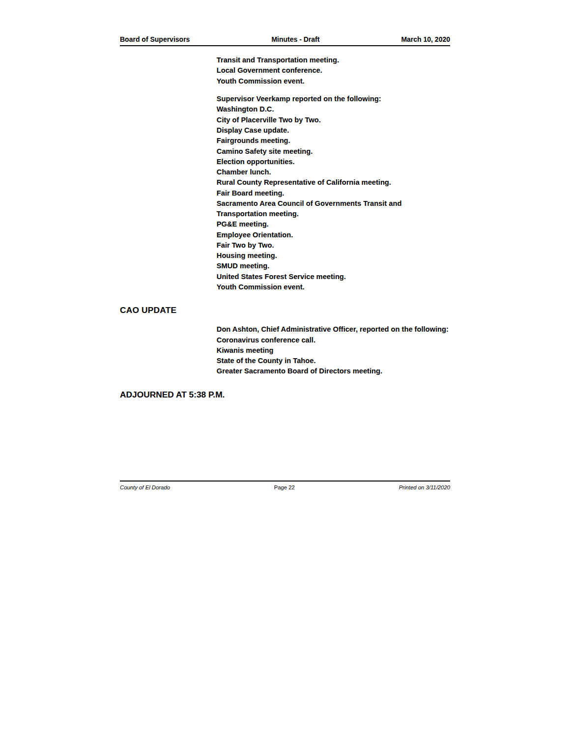Board of Supervisors
Minutes - Draft
March 10, 2020
Transit and Transportation meeting.
Local Government conference.
Youth Commission event.
Supervisor Veerkamp reported on the following:
Washington D.C.
City of Placerville Two by Two.
Display Case update.
Fairgrounds meeting.
Camino Safety site meeting.
Election opportunities.
Chamber lunch.
Rural County Representative of California meeting.
Fair Board meeting.
Sacramento Area Council of Governments Transit and Transportation meeting.
PG&E meeting.
Employee Orientation.
Fair Two by Two.
Housing meeting.
SMUD meeting.
United States Forest Service meeting.
Youth Commission event.
CAO UPDATE
Don Ashton, Chief Administrative Officer, reported on the following:
Coronavirus conference call.
Kiwanis meeting
State of the County in Tahoe.
Greater Sacramento Board of Directors meeting.
ADJOURNED AT 5:38 P.M.
County of El Dorado
Page 22
Printed on 3/11/2020